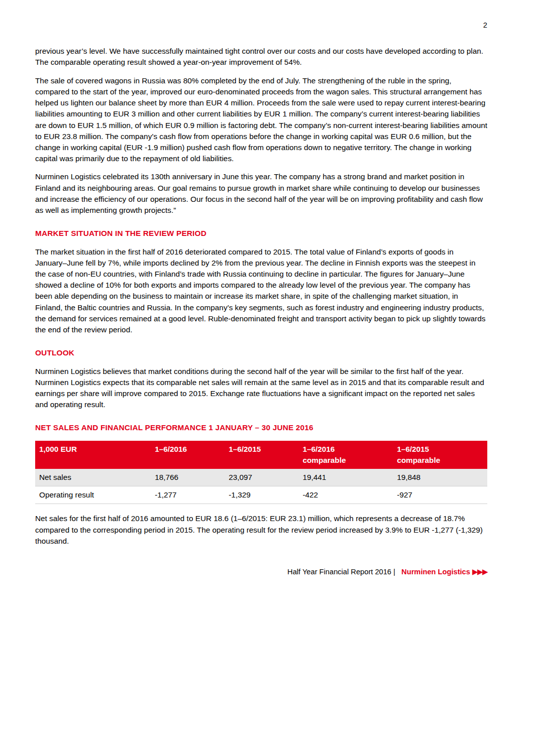2
previous year’s level. We have successfully maintained tight control over our costs and our costs have developed according to plan. The comparable operating result showed a year-on-year improvement of 54%.
The sale of covered wagons in Russia was 80% completed by the end of July. The strengthening of the ruble in the spring, compared to the start of the year, improved our euro-denominated proceeds from the wagon sales. This structural arrangement has helped us lighten our balance sheet by more than EUR 4 million. Proceeds from the sale were used to repay current interest-bearing liabilities amounting to EUR 3 million and other current liabilities by EUR 1 million. The company’s current interest-bearing liabilities are down to EUR 1.5 million, of which EUR 0.9 million is factoring debt. The company’s non-current interest-bearing liabilities amount to EUR 23.8 million. The company’s cash flow from operations before the change in working capital was EUR 0.6 million, but the change in working capital (EUR -1.9 million) pushed cash flow from operations down to negative territory. The change in working capital was primarily due to the repayment of old liabilities.
Nurminen Logistics celebrated its 130th anniversary in June this year. The company has a strong brand and market position in Finland and its neighbouring areas. Our goal remains to pursue growth in market share while continuing to develop our businesses and increase the efficiency of our operations. Our focus in the second half of the year will be on improving profitability and cash flow as well as implementing growth projects.”
Market situation in the review period
The market situation in the first half of 2016 deteriorated compared to 2015. The total value of Finland’s exports of goods in January–June fell by 7%, while imports declined by 2% from the previous year. The decline in Finnish exports was the steepest in the case of non-EU countries, with Finland’s trade with Russia continuing to decline in particular. The figures for January–June showed a decline of 10% for both exports and imports compared to the already low level of the previous year. The company has been able depending on the business to maintain or increase its market share, in spite of the challenging market situation, in Finland, the Baltic countries and Russia. In the company’s key segments, such as forest industry and engineering industry products, the demand for services remained at a good level. Ruble-denominated freight and transport activity began to pick up slightly towards the end of the review period.
Outlook
Nurminen Logistics believes that market conditions during the second half of the year will be similar to the first half of the year. Nurminen Logistics expects that its comparable net sales will remain at the same level as in 2015 and that its comparable result and earnings per share will improve compared to 2015. Exchange rate fluctuations have a significant impact on the reported net sales and operating result.
Net sales and financial performance 1 January – 30 June 2016
| 1,000 EUR | 1–6/2016 | 1–6/2015 | 1–6/2016 comparable | 1–6/2015 comparable |
| --- | --- | --- | --- | --- |
| Net sales | 18,766 | 23,097 | 19,441 | 19,848 |
| Operating result | -1,277 | -1,329 | -422 | -927 |
Net sales for the first half of 2016 amounted to EUR 18.6 (1–6/2015: EUR 23.1) million, which represents a decrease of 18.7% compared to the corresponding period in 2015. The operating result for the review period increased by 3.9% to EUR -1,277 (-1,329) thousand.
Half Year Financial Report 2016 | Nurminen Logistics ▶▶▶